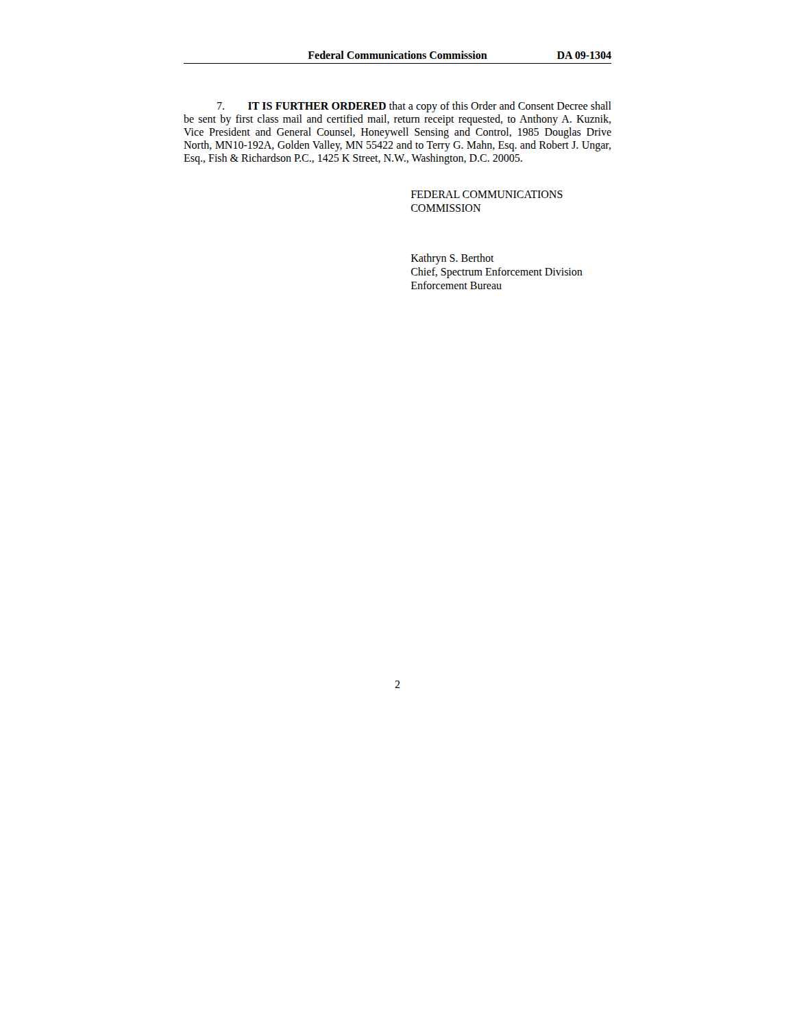Federal Communications Commission DA 09-1304
7. IT IS FURTHER ORDERED that a copy of this Order and Consent Decree shall be sent by first class mail and certified mail, return receipt requested, to Anthony A. Kuznik, Vice President and General Counsel, Honeywell Sensing and Control, 1985 Douglas Drive North, MN10-192A, Golden Valley, MN 55422 and to Terry G. Mahn, Esq. and Robert J. Ungar, Esq., Fish & Richardson P.C., 1425 K Street, N.W., Washington, D.C. 20005.
FEDERAL COMMUNICATIONS COMMISSION
Kathryn S. Berthot
Chief, Spectrum Enforcement Division
Enforcement Bureau
2